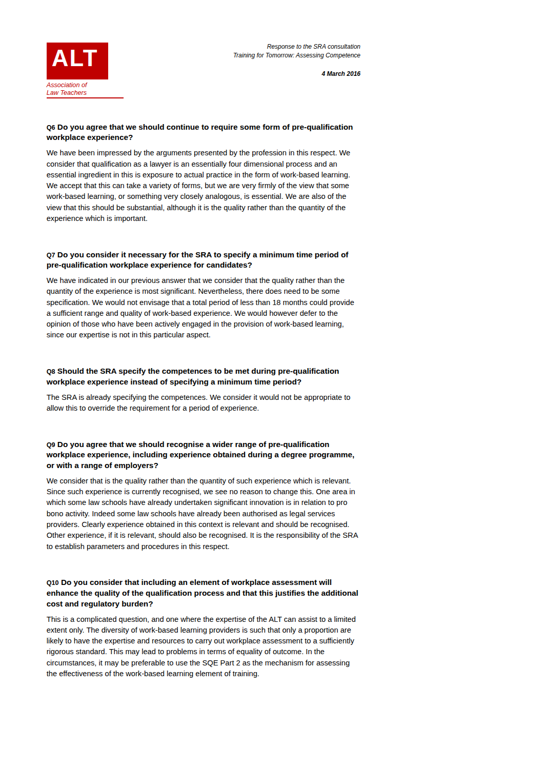ALT
Association of
Law Teachers
Response to the SRA consultation
Training for Tomorrow: Assessing Competence
4 March 2016
Q6 Do you agree that we should continue to require some form of pre-qualification workplace experience?
We have been impressed by the arguments presented by the profession in this respect. We consider that qualification as a lawyer is an essentially four dimensional process and an essential ingredient in this is exposure to actual practice in the form of work-based learning. We accept that this can take a variety of forms, but we are very firmly of the view that some work-based learning, or something very closely analogous, is essential. We are also of the view that this should be substantial, although it is the quality rather than the quantity of the experience which is important.
Q7 Do you consider it necessary for the SRA to specify a minimum time period of pre-qualification workplace experience for candidates?
We have indicated in our previous answer that we consider that the quality rather than the quantity of the experience is most significant. Nevertheless, there does need to be some specification. We would not envisage that a total period of less than 18 months could provide a sufficient range and quality of work-based experience. We would however defer to the opinion of those who have been actively engaged in the provision of work-based learning, since our expertise is not in this particular aspect.
Q8 Should the SRA specify the competences to be met during pre-qualification workplace experience instead of specifying a minimum time period?
The SRA is already specifying the competences. We consider it would not be appropriate to allow this to override the requirement for a period of experience.
Q9 Do you agree that we should recognise a wider range of pre-qualification workplace experience, including experience obtained during a degree programme, or with a range of employers?
We consider that is the quality rather than the quantity of such experience which is relevant. Since such experience is currently recognised, we see no reason to change this. One area in which some law schools have already undertaken significant innovation is in relation to pro bono activity. Indeed some law schools have already been authorised as legal services providers. Clearly experience obtained in this context is relevant and should be recognised. Other experience, if it is relevant, should also be recognised. It is the responsibility of the SRA to establish parameters and procedures in this respect.
Q10 Do you consider that including an element of workplace assessment will enhance the quality of the qualification process and that this justifies the additional cost and regulatory burden?
This is a complicated question, and one where the expertise of the ALT can assist to a limited extent only. The diversity of work-based learning providers is such that only a proportion are likely to have the expertise and resources to carry out workplace assessment to a sufficiently rigorous standard. This may lead to problems in terms of equality of outcome. In the circumstances, it may be preferable to use the SQE Part 2 as the mechanism for assessing the effectiveness of the work-based learning element of training.